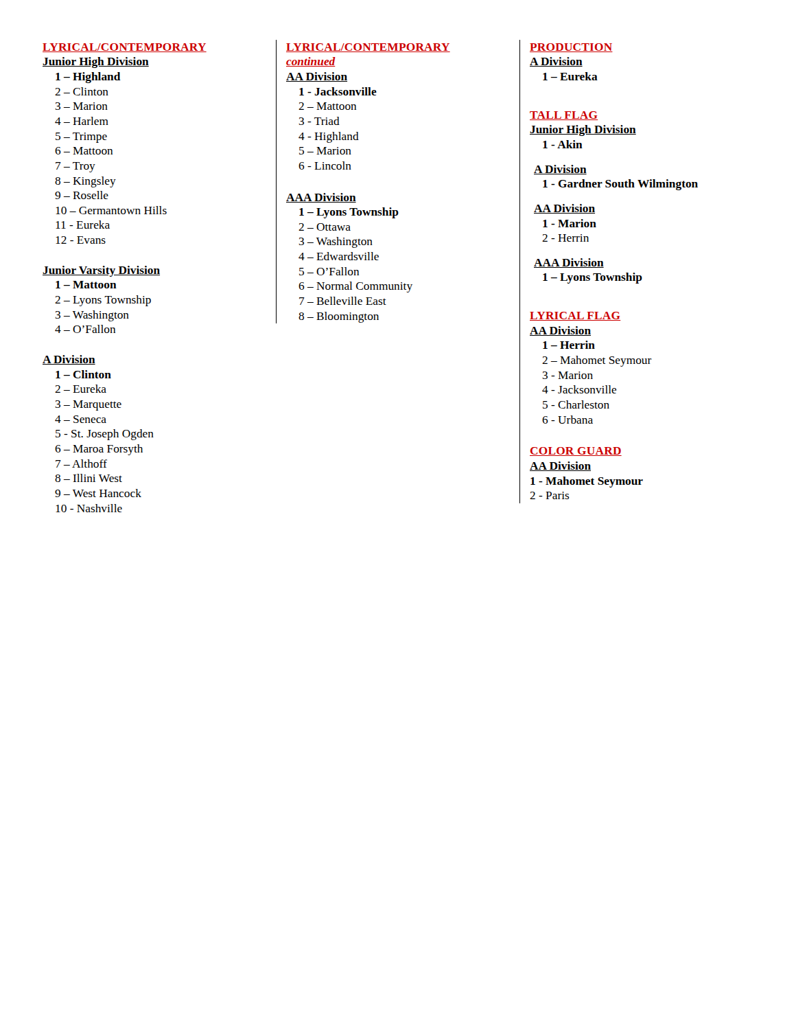LYRICAL/CONTEMPORARY
Junior High Division
1 – Highland
2 – Clinton
3 – Marion
4 – Harlem
5 – Trimpe
6 – Mattoon
7 – Troy
8 – Kingsley
9 – Roselle
10 – Germantown Hills
11 - Eureka
12 - Evans
Junior Varsity Division
1 – Mattoon
2 – Lyons Township
3 – Washington
4 – O’Fallon
A Division
1 – Clinton
2 – Eureka
3 – Marquette
4 – Seneca
5 - St. Joseph Ogden
6 – Maroa Forsyth
7 – Althoff
8 – Illini West
9 – West Hancock
10 - Nashville
LYRICAL/CONTEMPORARY
continued
AA Division
1 - Jacksonville
2 – Mattoon
3 - Triad
4 - Highland
5 – Marion
6 - Lincoln
AAA Division
1 – Lyons Township
2 – Ottawa
3 – Washington
4 – Edwardsville
5 – O’Fallon
6 – Normal Community
7 – Belleville East
8 – Bloomington
PRODUCTION
A Division
1 – Eureka
TALL FLAG
Junior High Division
1 - Akin
A Division
1 - Gardner South Wilmington
AA Division
1 - Marion
2 - Herrin
AAA Division
1 – Lyons Township
LYRICAL FLAG
AA Division
1 – Herrin
2 – Mahomet Seymour
3 - Marion
4 - Jacksonville
5 - Charleston
6 - Urbana
COLOR GUARD
AA Division
1 - Mahomet Seymour
2 - Paris